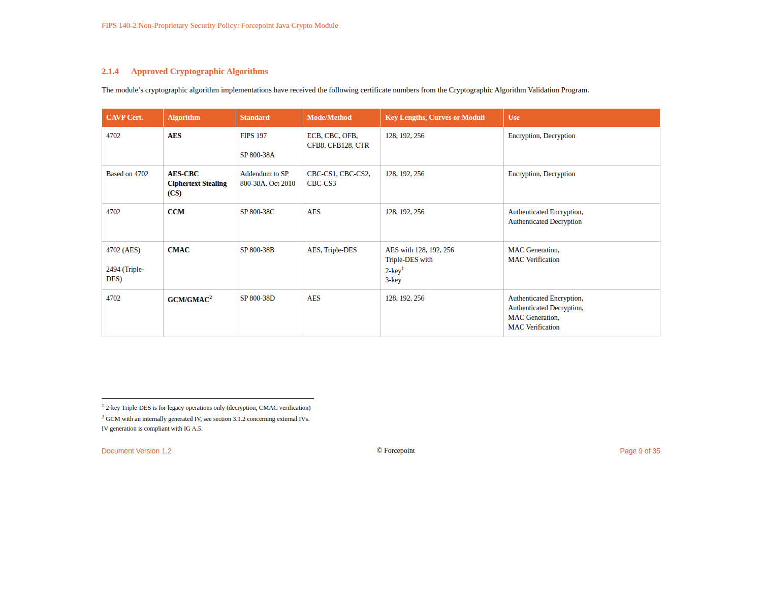FIPS 140-2 Non-Proprietary Security Policy: Forcepoint Java Crypto Module
2.1.4 Approved Cryptographic Algorithms
The module’s cryptographic algorithm implementations have received the following certificate numbers from the Cryptographic Algorithm Validation Program.
| CAVP Cert. | Algorithm | Standard | Mode/Method | Key Lengths, Curves or Moduli | Use |
| --- | --- | --- | --- | --- | --- |
| 4702 | AES | FIPS 197 SP 800-38A | ECB, CBC, OFB, CFB8, CFB128, CTR | 128, 192, 256 | Encryption, Decryption |
| Based on 4702 | AES-CBC Ciphertext Stealing (CS) | Addendum to SP 800-38A, Oct 2010 | CBC-CS1, CBC-CS2, CBC-CS3 | 128, 192, 256 | Encryption, Decryption |
| 4702 | CCM | SP 800-38C | AES | 128, 192, 256 | Authenticated Encryption, Authenticated Decryption |
| 4702 (AES) 2494 (Triple-DES) | CMAC | SP 800-38B | AES, Triple-DES | AES with 128, 192, 256 Triple-DES with 2-key 1 3-key | MAC Generation, MAC Verification |
| 4702 | GCM/GMAC 2 | SP 800-38D | AES | 128, 192, 256 | Authenticated Encryption, Authenticated Decryption, MAC Generation, MAC Verification |
1 2-key Triple-DES is for legacy operations only (decryption, CMAC verification)
2 GCM with an internally generated IV, see section 3.1.2 concerning external IVs. IV generation is compliant with IG A.5.
Document Version 1.2
© Forcepoint
Page 9 of 35